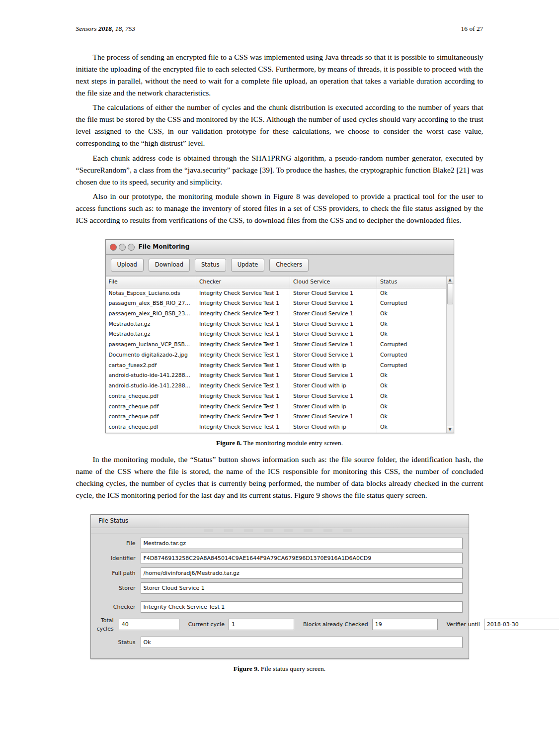Sensors 2018, 18, 753
16 of 27
The process of sending an encrypted file to a CSS was implemented using Java threads so that it is possible to simultaneously initiate the uploading of the encrypted file to each selected CSS. Furthermore, by means of threads, it is possible to proceed with the next steps in parallel, without the need to wait for a complete file upload, an operation that takes a variable duration according to the file size and the network characteristics.
The calculations of either the number of cycles and the chunk distribution is executed according to the number of years that the file must be stored by the CSS and monitored by the ICS. Although the number of used cycles should vary according to the trust level assigned to the CSS, in our validation prototype for these calculations, we choose to consider the worst case value, corresponding to the “high distrust” level.
Each chunk address code is obtained through the SHA1PRNG algorithm, a pseudo-random number generator, executed by “SecureRandom”, a class from the “java.security” package [39]. To produce the hashes, the cryptographic function Blake2 [21] was chosen due to its speed, security and simplicity.
Also in our prototype, the monitoring module shown in Figure 8 was developed to provide a practical tool for the user to access functions such as: to manage the inventory of stored files in a set of CSS providers, to check the file status assigned by the ICS according to results from verifications of the CSS, to download files from the CSS and to decipher the downloaded files.
File Monitoring
Upload Download Status Update Checkers
| File | Checker | Cloud Service | Status |
| --- | --- | --- | --- |
| Notas_Espcex_Luciano.ods | Integrity Check Service Test 1 | Storer Cloud Service 1 | Ok |
| passagem_alex_BSB_RIO_27... | Integrity Check Service Test 1 | Storer Cloud Service 1 | Corrupted |
| passagem_alex_RIO_BSB_23... | Integrity Check Service Test 1 | Storer Cloud Service 1 | Ok |
| Mestrado.tar.gz | Integrity Check Service Test 1 | Storer Cloud Service 1 | Ok |
| Mestrado.tar.gz | Integrity Check Service Test 1 | Storer Cloud Service 1 | Ok |
| passagem_luciano_VCP_BSB... | Integrity Check Service Test 1 | Storer Cloud Service 1 | Corrupted |
| Documento digitalizado-2.jpg | Integrity Check Service Test 1 | Storer Cloud Service 1 | Corrupted |
| cartao_fusex2.pdf | Integrity Check Service Test 1 | Storer Cloud with ip | Corrupted |
| android-studio-ide-141.2288... | Integrity Check Service Test 1 | Storer Cloud Service 1 | Ok |
| android-studio-ide-141.2288... | Integrity Check Service Test 1 | Storer Cloud with ip | Ok |
| contra_cheque.pdf | Integrity Check Service Test 1 | Storer Cloud Service 1 | Ok |
| contra_cheque.pdf | Integrity Check Service Test 1 | Storer Cloud with ip | Ok |
| contra_cheque.pdf | Integrity Check Service Test 1 | Storer Cloud Service 1 | Ok |
| contra_cheque.pdf | Integrity Check Service Test 1 | Storer Cloud with ip | Ok |
▲
▼
Figure 8. The monitoring module entry screen.
In the monitoring module, the “Status” button shows information such as: the file source folder, the identification hash, the name of the CSS where the file is stored, the name of the ICS responsible for monitoring this CSS, the number of concluded checking cycles, the number of cycles that is currently being performed, the number of data blocks already checked in the current cycle, the ICS monitoring period for the last day and its current status. Figure 9 shows the file status query screen.
File Status
File
Mestrado.tar.gz
Identifier
F4D8746913258C29A8A845014C9AE1644F9A79CA679E96D1370E916A1D6A0CD9
Full path
/home/divinforadj6/Mestrado.tar.gz
Storer
Storer Cloud Service 1
Checker
Integrity Check Service Test 1
Total cycles
40
Current cycle
1
Blocks already Checked
19
Verifier until
2018-03-30
Status
Ok
Figure 9. File status query screen.